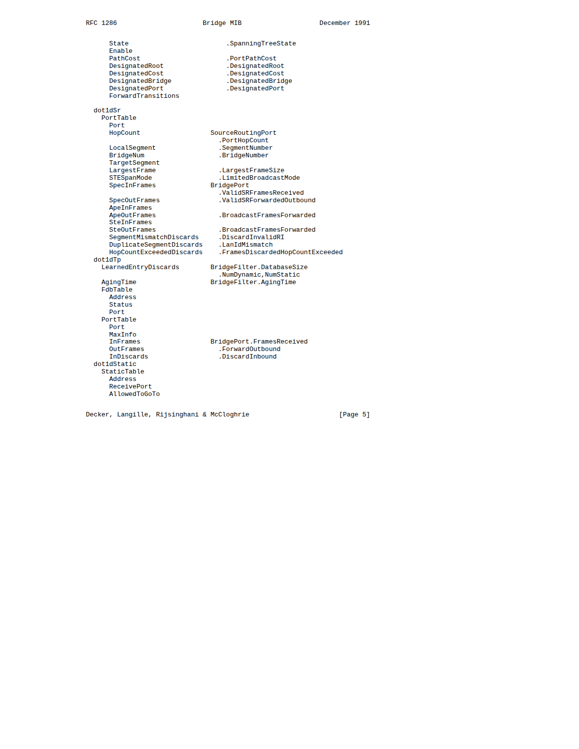RFC 1286                      Bridge MIB                    December 1991
      State                         .SpanningTreeState
      Enable
      PathCost                      .PortPathCost
      DesignatedRoot                .DesignatedRoot
      DesignatedCost                .DesignatedCost
      DesignatedBridge              .DesignatedBridge
      DesignatedPort                .DesignatedPort
      ForwardTransitions

  dot1dSr
    PortTable
      Port
      HopCount                  SourceRoutingPort
                                  .PortHopCount
      LocalSegment                .SegmentNumber
      BridgeNum                   .BridgeNumber
      TargetSegment
      LargestFrame                .LargestFrameSize
      STESpanMode                 .LimitedBroadcastMode
      SpecInFrames              BridgePort
                                  .ValidSRFramesReceived
      SpecOutFrames               .ValidSRForwardedOutbound
      ApeInFrames
      ApeOutFrames                .BroadcastFramesForwarded
      SteInFrames
      SteOutFrames                .BroadcastFramesForwarded
      SegmentMismatchDiscards     .DiscardInvalidRI
      DuplicateSegmentDiscards    .LanIdMismatch
      HopCountExceededDiscards    .FramesDiscardedHopCountExceeded
  dot1dTp
    LearnedEntryDiscards        BridgeFilter.DatabaseSize
                                  .NumDynamic,NumStatic
    AgingTime                   BridgeFilter.AgingTime
    FdbTable
      Address
      Status
      Port
    PortTable
      Port
      MaxInfo
      InFrames                  BridgePort.FramesReceived
      OutFrames                   .ForwardOutbound
      InDiscards                  .DiscardInbound
  dot1dStatic
    StaticTable
      Address
      ReceivePort
      AllowedToGoTo
Decker, Langille, Rijsinghani & McCloghrie                       [Page 5]